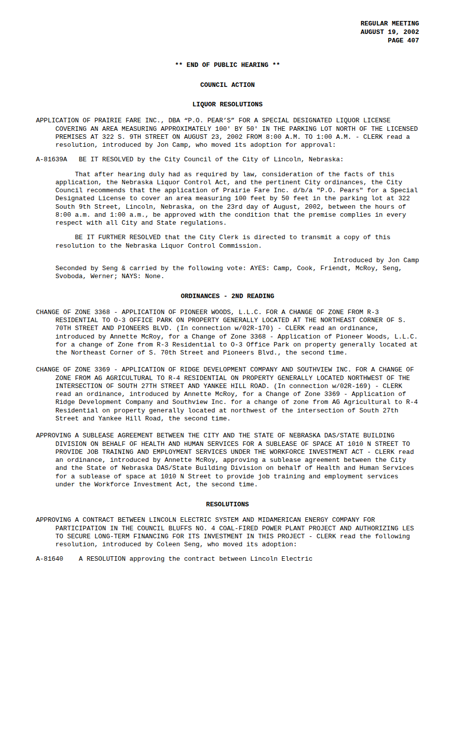REGULAR MEETING
AUGUST 19, 2002
PAGE 407
** END OF PUBLIC HEARING **
COUNCIL ACTION
LIQUOR RESOLUTIONS
APPLICATION OF PRAIRIE FARE INC., DBA “P.O. PEAR’S” FOR A SPECIAL DESIGNATED LIQUOR LICENSE COVERING AN AREA MEASURING APPROXIMATELY 100' BY 50' IN THE PARKING LOT NORTH OF THE LICENSED PREMISES AT 322 S. 9TH STREET ON AUGUST 23, 2002 FROM 8:00 A.M. TO 1:00 A.M. - CLERK read a resolution, introduced by Jon Camp, who moved its adoption for approval:
A-81639A BE IT RESOLVED by the City Council of the City of Lincoln, Nebraska:
That after hearing duly had as required by law, consideration of the facts of this application, the Nebraska Liquor Control Act, and the pertinent City ordinances, the City Council recommends that the application of Prairie Fare Inc. d/b/a "P.O. Pears" for a Special Designated License to cover an area measuring 100 feet by 50 feet in the parking lot at 322 South 9th Street, Lincoln, Nebraska, on the 23rd day of August, 2002, between the hours of 8:00 a.m. and 1:00 a.m., be approved with the condition that the premise complies in every respect with all City and State regulations.
BE IT FURTHER RESOLVED that the City Clerk is directed to transmit a copy of this resolution to the Nebraska Liquor Control Commission.
Introduced by Jon Camp
Seconded by Seng & carried by the following vote: AYES: Camp, Cook, Friendt, McRoy, Seng, Svoboda, Werner; NAYS: None.
ORDINANCES - 2ND READING
CHANGE OF ZONE 3368 - APPLICATION OF PIONEER WOODS, L.L.C. FOR A CHANGE OF ZONE FROM R-3 RESIDENTIAL TO O-3 OFFICE PARK ON PROPERTY GENERALLY LOCATED AT THE NORTHEAST CORNER OF S. 70TH STREET AND PIONEERS BLVD. (In connection w/02R-170) - CLERK read an ordinance, introduced by Annette McRoy, for a Change of Zone 3368 - Application of Pioneer Woods, L.L.C. for a change of Zone from R-3 Residential to O-3 Office Park on property generally located at the Northeast Corner of S. 70th Street and Pioneers Blvd., the second time.
CHANGE OF ZONE 3369 - APPLICATION OF RIDGE DEVELOPMENT COMPANY AND SOUTHVIEW INC. FOR A CHANGE OF ZONE FROM AG AGRICULTURAL TO R-4 RESIDENTIAL ON PROPERTY GENERALLY LOCATED NORTHWEST OF THE INTERSECTION OF SOUTH 27TH STREET AND YANKEE HILL ROAD. (In connection w/02R-169) - CLERK read an ordinance, introduced by Annette McRoy, for a Change of Zone 3369 - Application of Ridge Development Company and Southview Inc. for a change of zone from AG Agricultural to R-4 Residential on property generally located at northwest of the intersection of South 27th Street and Yankee Hill Road, the second time.
APPROVING A SUBLEASE AGREEMENT BETWEEN THE CITY AND THE STATE OF NEBRASKA DAS/STATE BUILDING DIVISION ON BEHALF OF HEALTH AND HUMAN SERVICES FOR A SUBLEASE OF SPACE AT 1010 N STREET TO PROVIDE JOB TRAINING AND EMPLOYMENT SERVICES UNDER THE WORKFORCE INVESTMENT ACT - CLERK read an ordinance, introduced by Annette McRoy, approving a sublease agreement between the City and the State of Nebraska DAS/State Building Division on behalf of Health and Human Services for a sublease of space at 1010 N Street to provide job training and employment services under the Workforce Investment Act, the second time.
RESOLUTIONS
APPROVING A CONTRACT BETWEEN LINCOLN ELECTRIC SYSTEM AND MIDAMERICAN ENERGY COMPANY FOR PARTICIPATION IN THE COUNCIL BLUFFS NO. 4 COAL-FIRED POWER PLANT PROJECT AND AUTHORIZING LES TO SECURE LONG-TERM FINANCING FOR ITS INVESTMENT IN THIS PROJECT - CLERK read the following resolution, introduced by Coleen Seng, who moved its adoption:
A-81640 A RESOLUTION approving the contract between Lincoln Electric